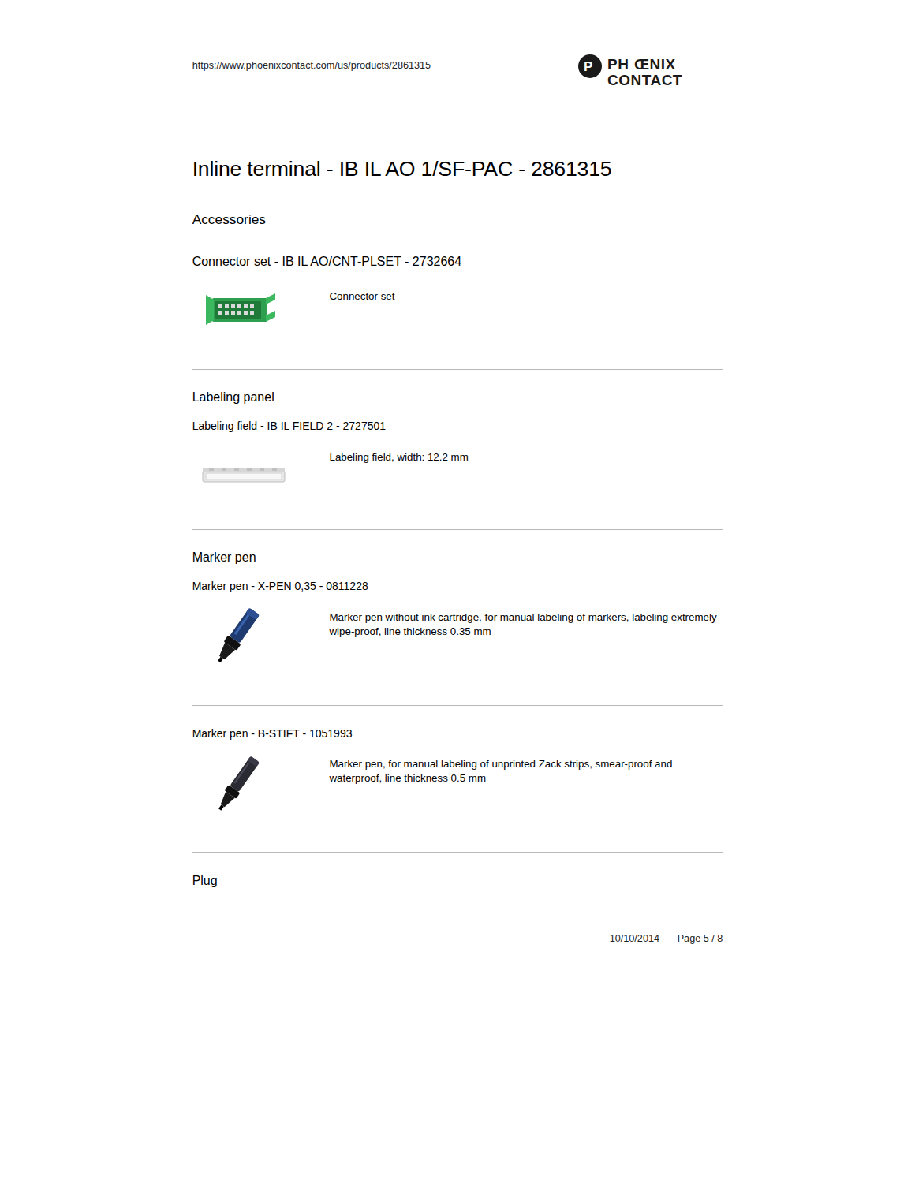https://www.phoenixcontact.com/us/products/2861315
P PH ŒNIX CONTACT
Inline terminal - IB IL AO 1/SF-PAC - 2861315
Accessories
Connector set - IB IL AO/CNT-PLSET - 2732664
Connector set
Labeling panel
Labeling field - IB IL FIELD 2 - 2727501
Labeling field, width: 12.2 mm
Marker pen
Marker pen - X-PEN 0,35 - 0811228
Marker pen without ink cartridge, for manual labeling of markers, labeling extremely wipe-proof, line thickness 0.35 mm
Marker pen - B-STIFT - 1051993
Marker pen, for manual labeling of unprinted Zack strips, smear-proof and waterproof, line thickness 0.5 mm
Plug
10/10/2014Page 5 / 8